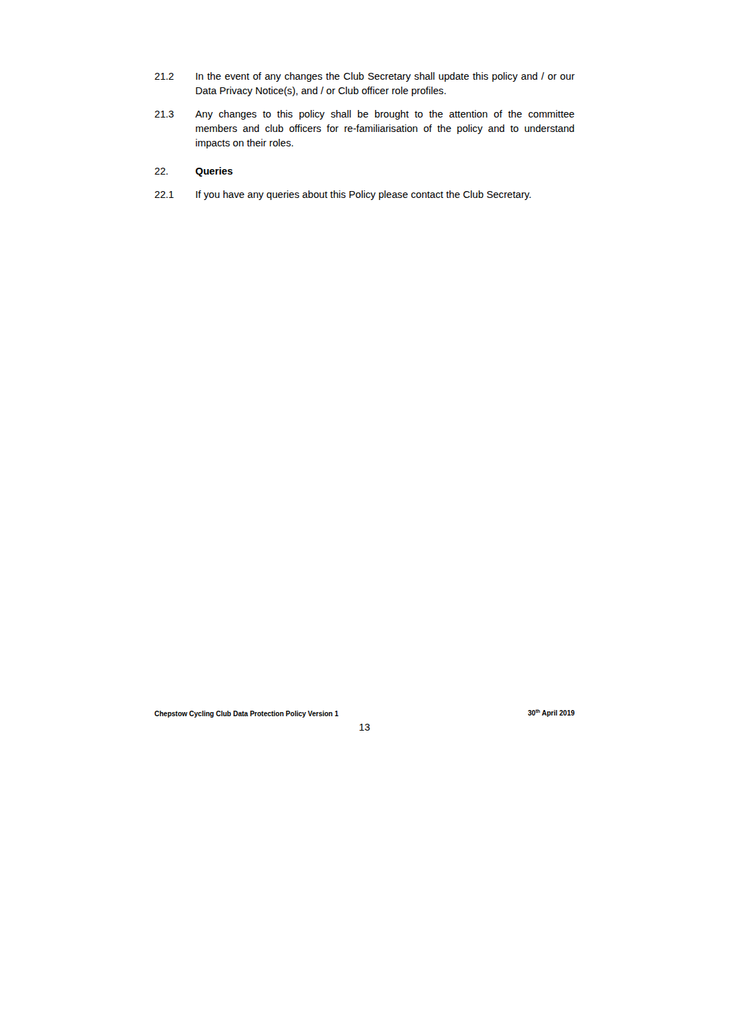21.2
In the event of any changes the Club Secretary shall update this policy and / or our Data Privacy Notice(s), and / or Club officer role profiles.
21.3
Any changes to this policy shall be brought to the attention of the committee members and club officers for re-familiarisation of the policy and to understand impacts on their roles.
22.
Queries
22.1
If you have any queries about this Policy please contact the Club Secretary.
Chepstow Cycling Club Data Protection Policy Version 1
30th April 2019
13